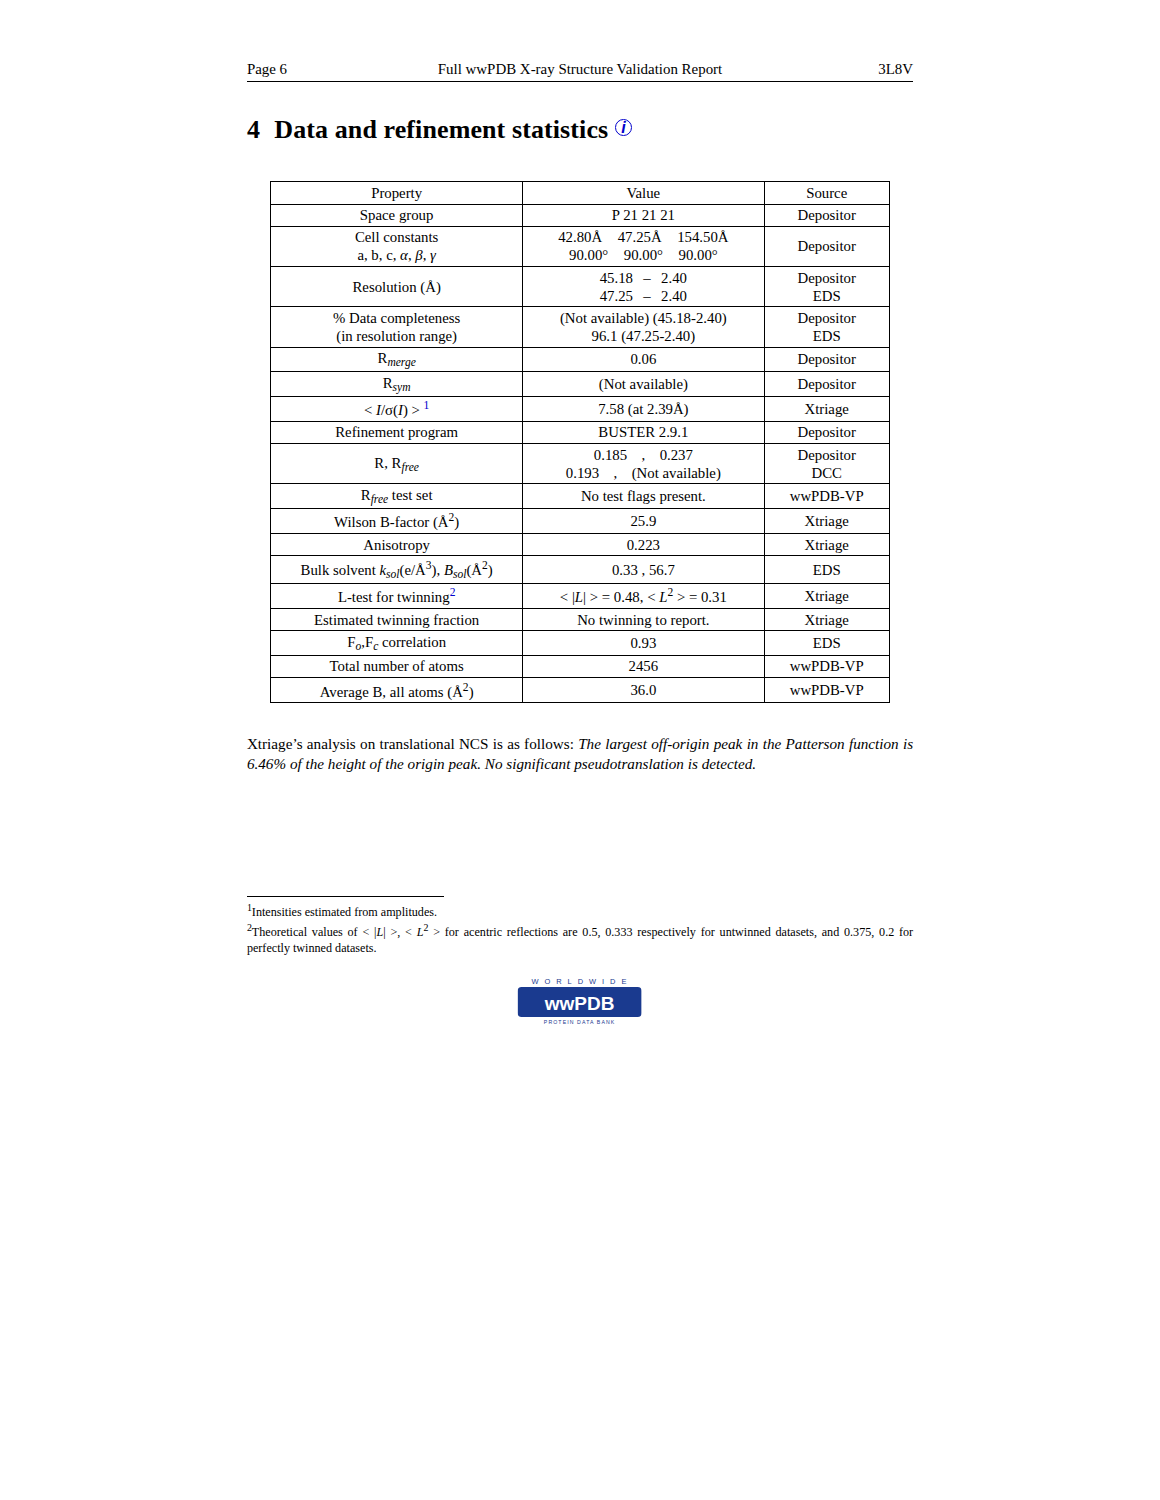Page 6
Full wwPDB X-ray Structure Validation Report
3L8V
4 Data and refinement statisticsi
| Property | Value | Source |
| --- | --- | --- |
| Space group | P 21 21 21 | Depositor |
| Cell constants a, b, c, α , β , γ | 42.80Å 47.25Å 154.50Å 90.00° 90.00° 90.00° | Depositor |
| Resolution (Å) | 45.18 – 2.40 47.25 – 2.40 | Depositor EDS |
| % Data completeness (in resolution range) | (Not available) (45.18-2.40) 96.1 (47.25-2.40) | Depositor EDS |
| R merge | 0.06 | Depositor |
| R sym | (Not available) | Depositor |
| < I /σ( I ) > 1 | 7.58 (at 2.39Å) | Xtriage |
| Refinement program | BUSTER 2.9.1 | Depositor |
| R, R free | 0.185 , 0.237 0.193 , (Not available) | Depositor DCC |
| R free test set | No test flags present. | wwPDB-VP |
| Wilson B-factor (Å 2 ) | 25.9 | Xtriage |
| Anisotropy | 0.223 | Xtriage |
| Bulk solvent k sol (e/Å 3 ), B sol (Å 2 ) | 0.33 , 56.7 | EDS |
| L-test for twinning 2 | < / L / > = 0.48, < L 2 > = 0.31 | Xtriage |
| Estimated twinning fraction | No twinning to report. | Xtriage |
| F o ,F c correlation | 0.93 | EDS |
| Total number of atoms | 2456 | wwPDB-VP |
| Average B, all atoms (Å 2 ) | 36.0 | wwPDB-VP |
Xtriage’s analysis on translational NCS is as follows: The largest off-origin peak in the Patterson function is 6.46% of the height of the origin peak. No significant pseudotranslation is detected.
1Intensities estimated from amplitudes.
2Theoretical values of < |L| >, < L2 > for acentric reflections are 0.5, 0.333 respectively for untwinned datasets, and 0.375, 0.2 for perfectly twinned datasets.
W O R L D W I D E
wwPDB PROTEIN DATA BANK